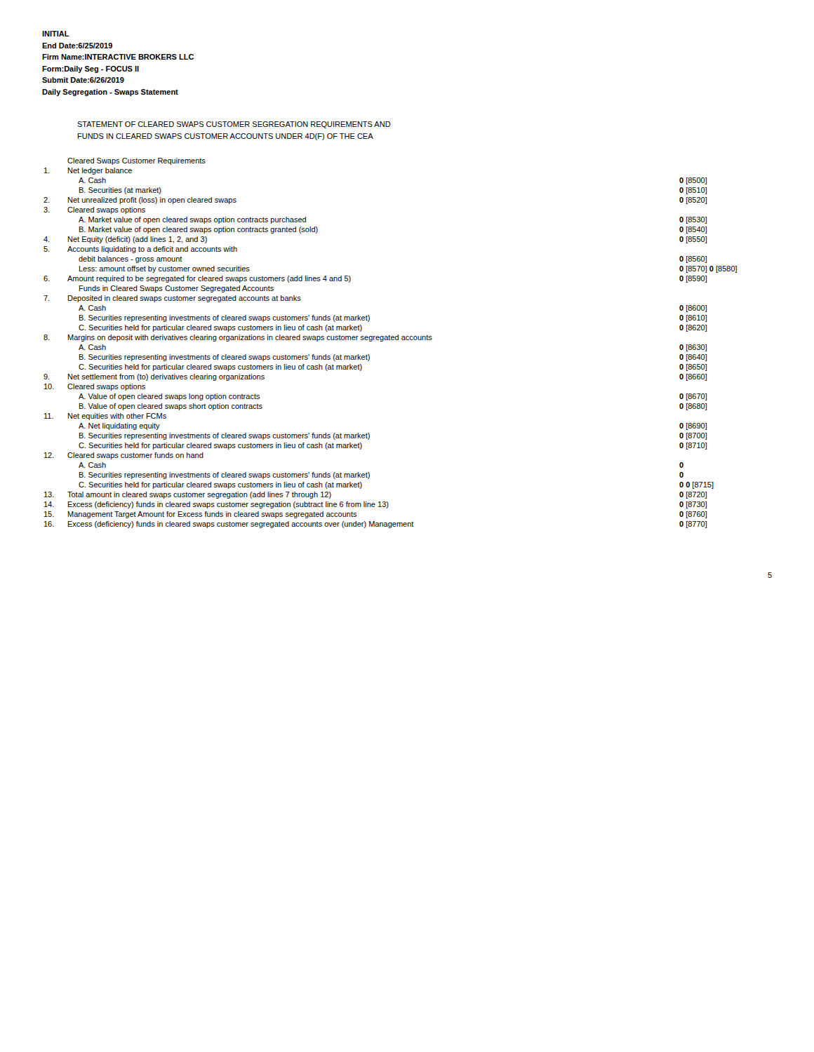INITIAL
End Date:6/25/2019
Firm Name:INTERACTIVE BROKERS LLC
Form:Daily Seg - FOCUS II
Submit Date:6/26/2019
Daily Segregation - Swaps Statement
STATEMENT OF CLEARED SWAPS CUSTOMER SEGREGATION REQUIREMENTS AND
FUNDS IN CLEARED SWAPS CUSTOMER ACCOUNTS UNDER 4D(F) OF THE CEA
| | Cleared Swaps Customer Requirements | |
| 1. | Net ledger balance | |
| | A. Cash | 0 [8500] |
| | B. Securities (at market) | 0 [8510] |
| 2. | Net unrealized profit (loss) in open cleared swaps | 0 [8520] |
| 3. | Cleared swaps options | |
| | A. Market value of open cleared swaps option contracts purchased | 0 [8530] |
| | B. Market value of open cleared swaps option contracts granted (sold) | 0 [8540] |
| 4. | Net Equity (deficit) (add lines 1, 2, and 3) | 0 [8550] |
| 5. | Accounts liquidating to a deficit and accounts with | |
| | debit balances - gross amount | 0 [8560] |
| | Less: amount offset by customer owned securities | 0 [8570] 0 [8580] |
| 6. | Amount required to be segregated for cleared swaps customers (add lines 4 and 5) | 0 [8590] |
| | Funds in Cleared Swaps Customer Segregated Accounts | |
| 7. | Deposited in cleared swaps customer segregated accounts at banks | |
| | A. Cash | 0 [8600] |
| | B. Securities representing investments of cleared swaps customers' funds (at market) | 0 [8610] |
| | C. Securities held for particular cleared swaps customers in lieu of cash (at market) | 0 [8620] |
| 8. | Margins on deposit with derivatives clearing organizations in cleared swaps customer segregated accounts | |
| | A. Cash | 0 [8630] |
| | B. Securities representing investments of cleared swaps customers' funds (at market) | 0 [8640] |
| | C. Securities held for particular cleared swaps customers in lieu of cash (at market) | 0 [8650] |
| 9. | Net settlement from (to) derivatives clearing organizations | 0 [8660] |
| 10. | Cleared swaps options | |
| | A. Value of open cleared swaps long option contracts | 0 [8670] |
| | B. Value of open cleared swaps short option contracts | 0 [8680] |
| 11. | Net equities with other FCMs | |
| | A. Net liquidating equity | 0 [8690] |
| | B. Securities representing investments of cleared swaps customers' funds (at market) | 0 [8700] |
| | C. Securities held for particular cleared swaps customers in lieu of cash (at market) | 0 [8710] |
| 12. | Cleared swaps customer funds on hand | |
| | A. Cash | 0 |
| | B. Securities representing investments of cleared swaps customers' funds (at market) | 0 |
| | C. Securities held for particular cleared swaps customers in lieu of cash (at market) | 0 0 [8715] |
| 13. | Total amount in cleared swaps customer segregation (add lines 7 through 12) | 0 [8720] |
| 14. | Excess (deficiency) funds in cleared swaps customer segregation (subtract line 6 from line 13) | 0 [8730] |
| 15. | Management Target Amount for Excess funds in cleared swaps segregated accounts | 0 [8760] |
| 16. | Excess (deficiency) funds in cleared swaps customer segregated accounts over (under) Management | 0 [8770] |
5